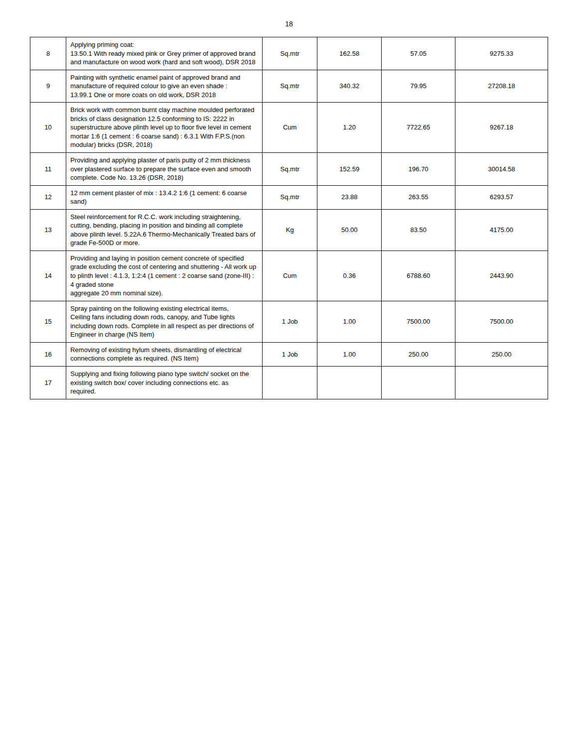18
| 8 | Applying priming coat: 13.50.1 With ready mixed pink or Grey primer of approved brand and manufacture on wood work (hard and soft wood), DSR 2018 | Sq.mtr | 162.58 | 57.05 | 9275.33 |
| 9 | Painting with synthetic enamel paint of approved brand and manufacture of required colour to give an even shade : 13.99.1 One or more coats on old work, DSR 2018 | Sq.mtr | 340.32 | 79.95 | 27208.18 |
| 10 | Brick work with common burnt clay machine moulded perforated bricks of class designation 12.5 conforming to IS: 2222 in superstructure above plinth level up to floor five level in cement mortar 1:6 (1 cement : 6 coarse sand) : 6.3.1 With F.P.S.(non modular) bricks (DSR, 2018) | Cum | 1.20 | 7722.65 | 9267.18 |
| 11 | Providing and applying plaster of paris putty of 2 mm thickness over plastered surface to prepare the surface even and smooth complete. Code No. 13.26 (DSR, 2018) | Sq.mtr | 152.59 | 196.70 | 30014.58 |
| 12 | 12 mm cement plaster of mix : 13.4.2 1:6 (1 cement: 6 coarse sand) | Sq.mtr | 23.88 | 263.55 | 6293.57 |
| 13 | Steel reinforcement for R.C.C. work including straightening, cutting, bending, placing in position and binding all complete above plinth level. 5.22A.6 Thermo-Mechanically Treated bars of grade Fe-500D or more. | Kg | 50.00 | 83.50 | 4175.00 |
| 14 | Providing and laying in position cement concrete of specified grade excluding the cost of centering and shuttering - All work up to plinth level : 4.1.3, 1:2:4 (1 cement : 2 coarse sand (zone-III) : 4 graded stone aggregate 20 mm nominal size). | Cum | 0.36 | 6788.60 | 2443.90 |
| 15 | Spray painting on the following existing electrical items, Ceiling fans including down rods, canopy, and Tube lights including down rods. Complete in all respect as per directions of Engineer in charge (NS Item) | 1 Job | 1.00 | 7500.00 | 7500.00 |
| 16 | Removing of existing hylum sheets, dismantling of electrical connections complete as required. (NS Item) | 1 Job | 1.00 | 250.00 | 250.00 |
| 17 | Supplying and fixing following piano type switch/ socket on the existing switch box/ cover including connections etc. as required. | | | | |